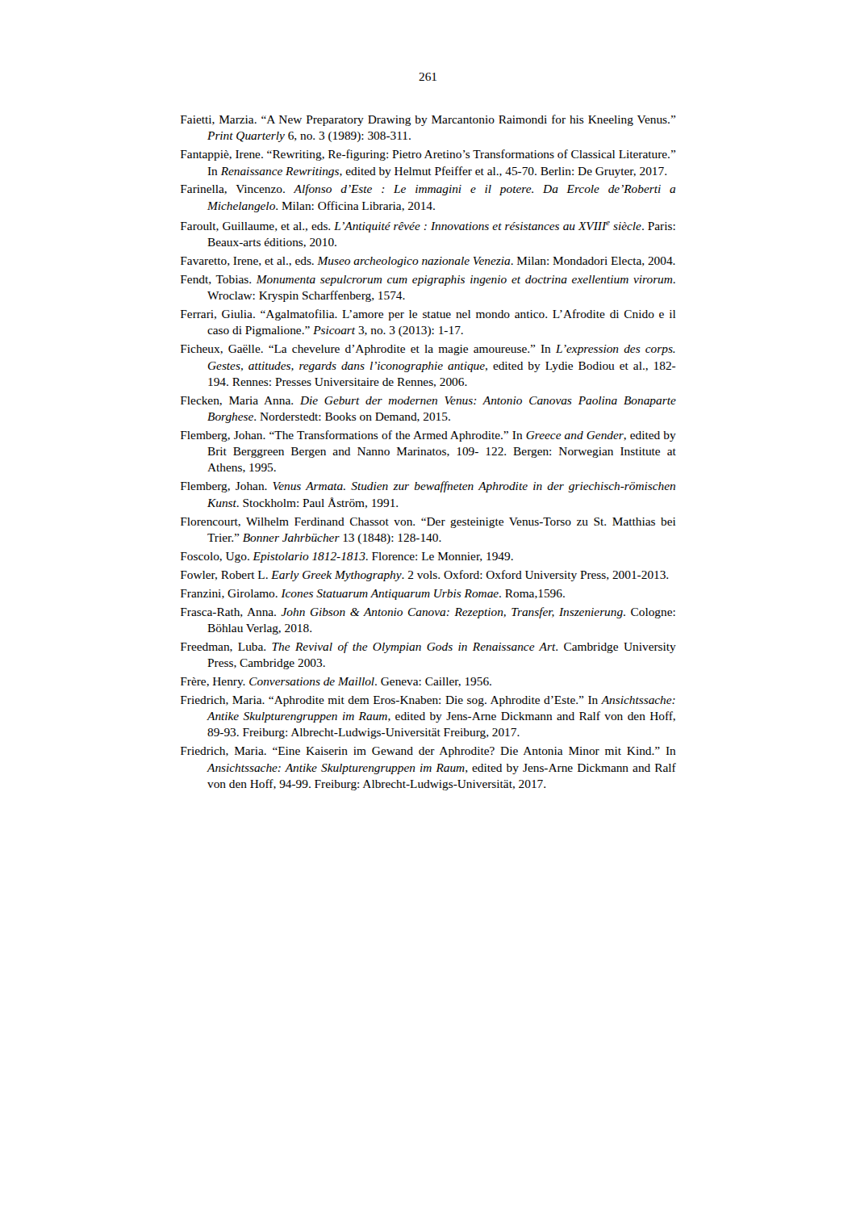261
Faietti, Marzia. “A New Preparatory Drawing by Marcantonio Raimondi for his Kneeling Venus.” Print Quarterly 6, no. 3 (1989): 308-311.
Fantappiè, Irene. “Rewriting, Re-figuring: Pietro Aretino’s Transformations of Classical Literature.” In Renaissance Rewritings, edited by Helmut Pfeiffer et al., 45-70. Berlin: De Gruyter, 2017.
Farinella, Vincenzo. Alfonso d’Este : Le immagini e il potere. Da Ercole de’Roberti a Michelangelo. Milan: Officina Libraria, 2014.
Faroult, Guillaume, et al., eds. L’Antiquité rêvée : Innovations et résistances au XVIIIe siècle. Paris: Beaux-arts éditions, 2010.
Favaretto, Irene, et al., eds. Museo archeologico nazionale Venezia. Milan: Mondadori Electa, 2004.
Fendt, Tobias. Monumenta sepulcrorum cum epigraphis ingenio et doctrina exellentium virorum. Wroclaw: Kryspin Scharffenberg, 1574.
Ferrari, Giulia. “Agalmatofilia. L’amore per le statue nel mondo antico. L’Afrodite di Cnido e il caso di Pigmalione.” Psicoart 3, no. 3 (2013): 1-17.
Ficheux, Gaëlle. “La chevelure d’Aphrodite et la magie amoureuse.” In L’expression des corps. Gestes, attitudes, regards dans l’iconographie antique, edited by Lydie Bodiou et al., 182-194. Rennes: Presses Universitaire de Rennes, 2006.
Flecken, Maria Anna. Die Geburt der modernen Venus: Antonio Canovas Paolina Bonaparte Borghese. Norderstedt: Books on Demand, 2015.
Flemberg, Johan. “The Transformations of the Armed Aphrodite.” In Greece and Gender, edited by Brit Berggreen Bergen and Nanno Marinatos, 109- 122. Bergen: Norwegian Institute at Athens, 1995.
Flemberg, Johan. Venus Armata. Studien zur bewaffneten Aphrodite in der griechisch-römischen Kunst. Stockholm: Paul Åström, 1991.
Florencourt, Wilhelm Ferdinand Chassot von. “Der gesteinigte Venus-Torso zu St. Matthias bei Trier.” Bonner Jahrbücher 13 (1848): 128-140.
Foscolo, Ugo. Epistolario 1812-1813. Florence: Le Monnier, 1949.
Fowler, Robert L. Early Greek Mythography. 2 vols. Oxford: Oxford University Press, 2001-2013.
Franzini, Girolamo. Icones Statuarum Antiquarum Urbis Romae. Roma,1596.
Frasca-Rath, Anna. John Gibson & Antonio Canova: Rezeption, Transfer, Inszenierung. Cologne: Böhlau Verlag, 2018.
Freedman, Luba. The Revival of the Olympian Gods in Renaissance Art. Cambridge University Press, Cambridge 2003.
Frère, Henry. Conversations de Maillol. Geneva: Cailler, 1956.
Friedrich, Maria. “Aphrodite mit dem Eros-Knaben: Die sog. Aphrodite d’Este.” In Ansichtssache: Antike Skulpturengruppen im Raum, edited by Jens-Arne Dickmann and Ralf von den Hoff, 89-93. Freiburg: Albrecht-Ludwigs-Universität Freiburg, 2017.
Friedrich, Maria. “Eine Kaiserin im Gewand der Aphrodite? Die Antonia Minor mit Kind.” In Ansichtssache: Antike Skulpturengruppen im Raum, edited by Jens-Arne Dickmann and Ralf von den Hoff, 94-99. Freiburg: Albrecht-Ludwigs-Universität, 2017.